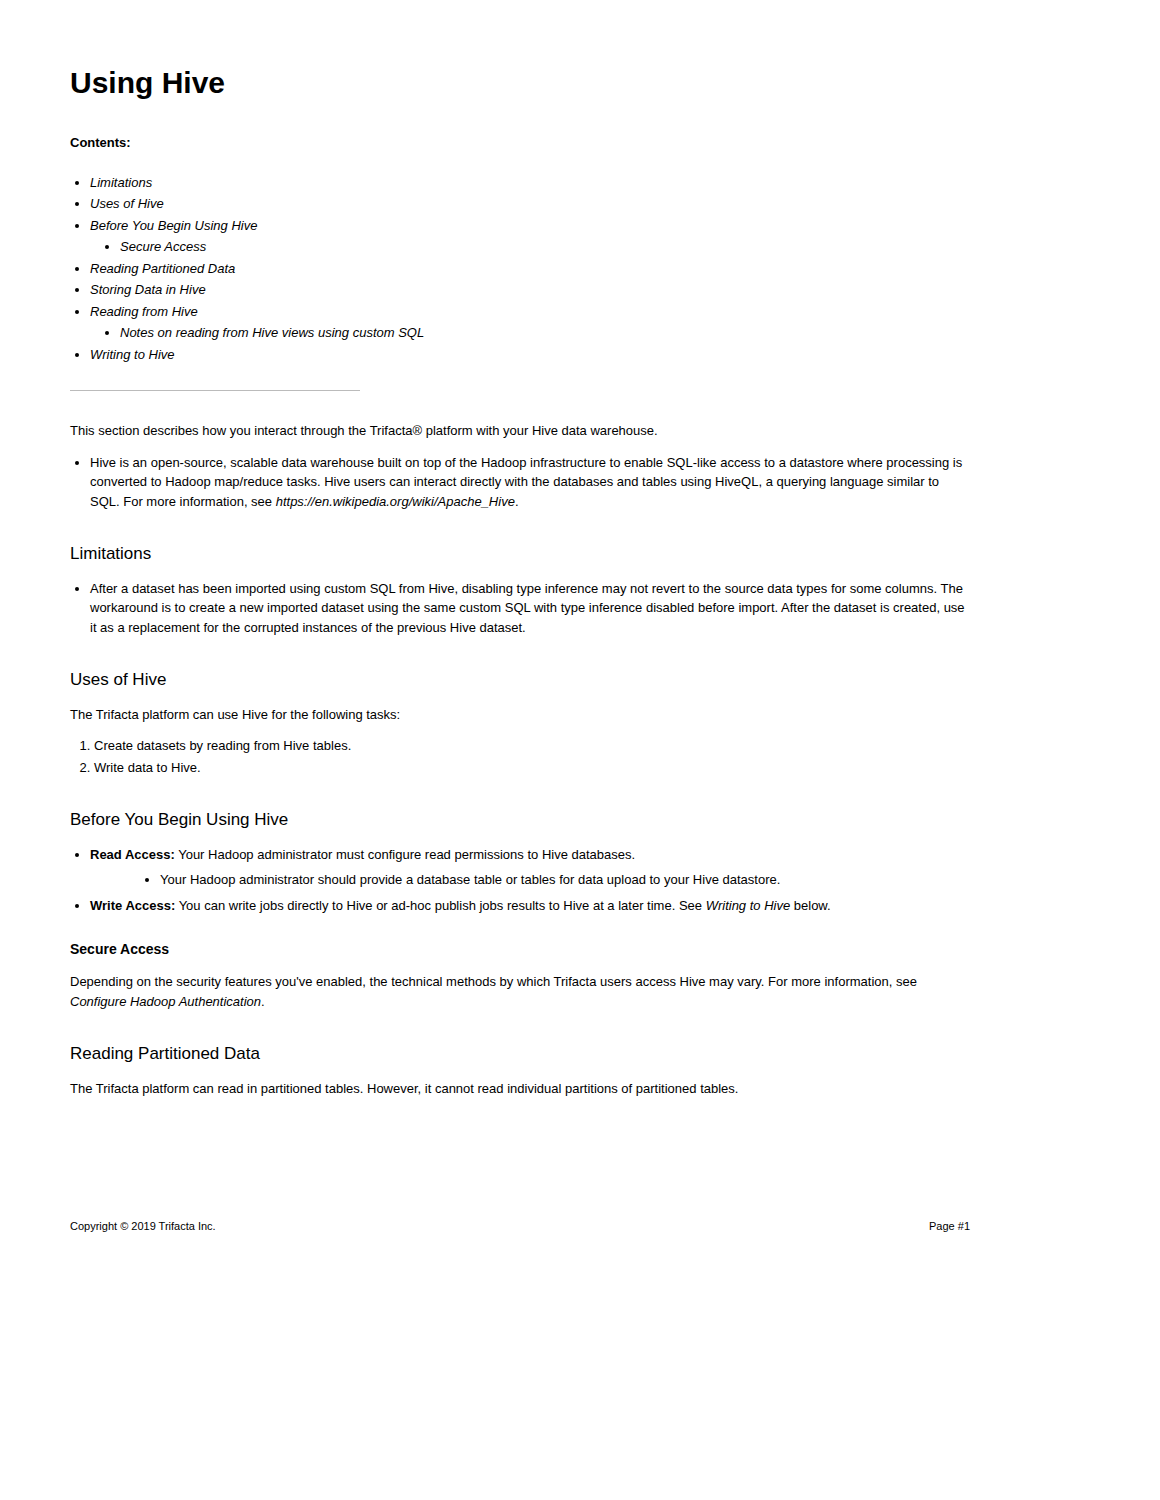Using Hive
Contents:
Limitations
Uses of Hive
Before You Begin Using Hive
Secure Access
Reading Partitioned Data
Storing Data in Hive
Reading from Hive
Notes on reading from Hive views using custom SQL
Writing to Hive
This section describes how you interact through the Trifacta® platform with your Hive data warehouse.
Hive is an open-source, scalable data warehouse built on top of the Hadoop infrastructure to enable SQL-like access to a datastore where processing is converted to Hadoop map/reduce tasks. Hive users can interact directly with the databases and tables using HiveQL, a querying language similar to SQL. For more information, see https://en.wikipedia.org/wiki/Apache_Hive.
Limitations
After a dataset has been imported using custom SQL from Hive, disabling type inference may not revert to the source data types for some columns. The workaround is to create a new imported dataset using the same custom SQL with type inference disabled before import. After the dataset is created, use it as a replacement for the corrupted instances of the previous Hive dataset.
Uses of Hive
The Trifacta platform can use Hive for the following tasks:
Create datasets by reading from Hive tables.
Write data to Hive.
Before You Begin Using Hive
Read Access: Your Hadoop administrator must configure read permissions to Hive databases.
Your Hadoop administrator should provide a database table or tables for data upload to your Hive datastore.
Write Access: You can write jobs directly to Hive or ad-hoc publish jobs results to Hive at a later time. See Writing to Hive below.
Secure Access
Depending on the security features you've enabled, the technical methods by which Trifacta users access Hive may vary. For more information, see Configure Hadoop Authentication.
Reading Partitioned Data
The Trifacta platform can read in partitioned tables. However, it cannot read individual partitions of partitioned tables.
Copyright © 2019 Trifacta Inc. Page #1